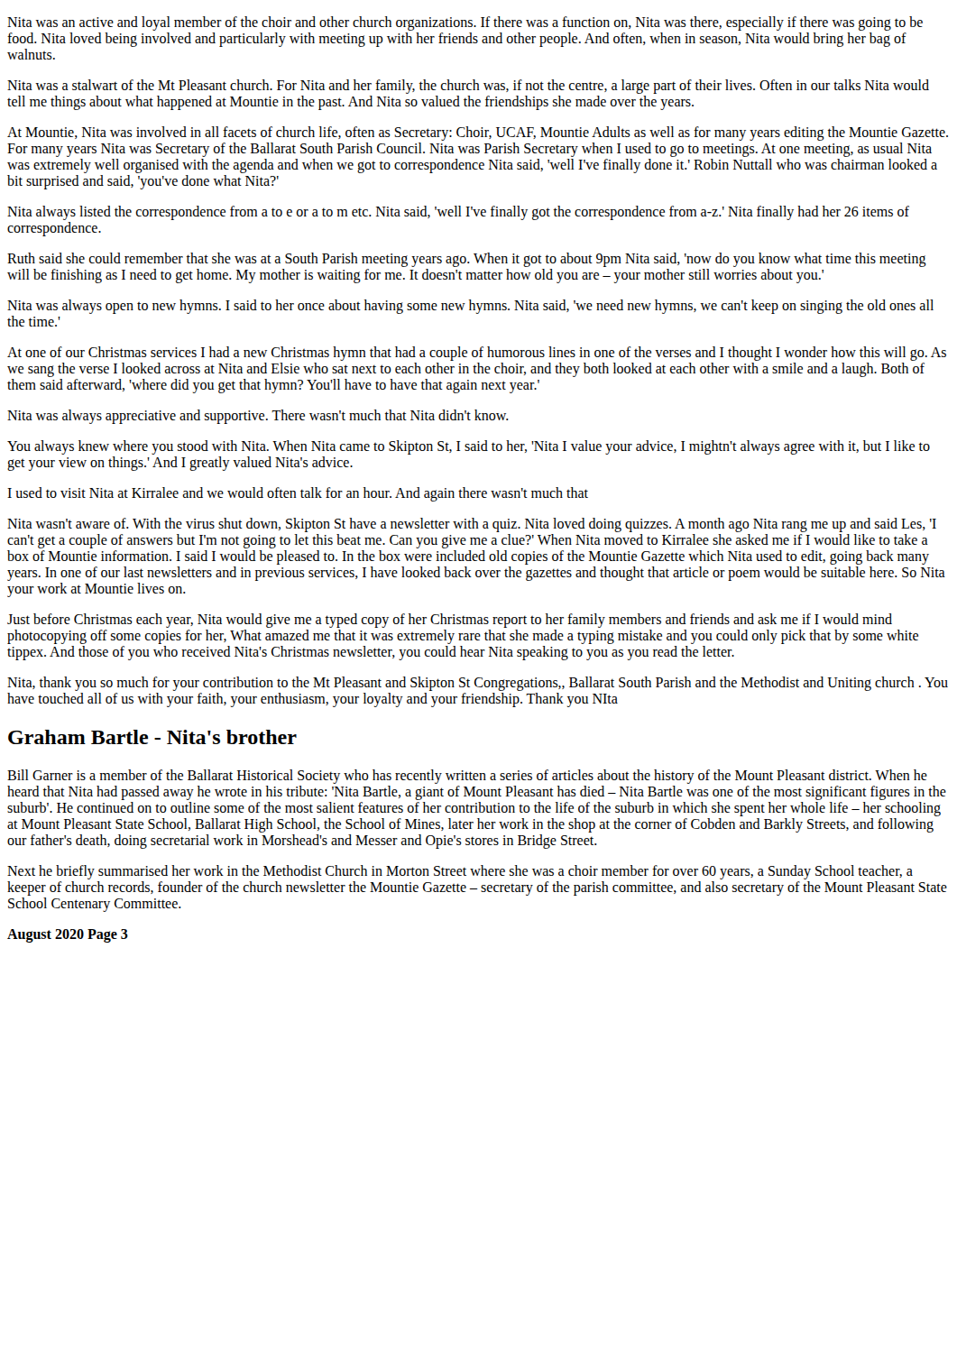Nita was an active and loyal member of the choir and other church organizations. If there was a function on, Nita was there, especially if there was going to be food. Nita loved being involved and particularly with meeting up with her friends and other people. And often, when in season, Nita would bring her bag of walnuts.
Nita was a stalwart of the Mt Pleasant church. For Nita and her family, the church was, if not the centre, a large part of their lives. Often in our talks Nita would tell me things about what happened at Mountie in the past. And Nita so valued the friendships she made over the years.
At Mountie, Nita was involved in all facets of church life, often as Secretary: Choir, UCAF, Mountie Adults as well as for many years editing the Mountie Gazette. For many years Nita was Secretary of the Ballarat South Parish Council. Nita was Parish Secretary when I used to go to meetings. At one meeting, as usual Nita was extremely well organised with the agenda and when we got to correspondence Nita said, 'well I've finally done it.' Robin Nuttall who was chairman looked a bit surprised and said, 'you've done what Nita?'
Nita always listed the correspondence from a to e or a to m etc. Nita said, 'well I've finally got the correspondence from a-z.' Nita finally had her 26 items of correspondence.
Ruth said she could remember that she was at a South Parish meeting years ago. When it got to about 9pm Nita said, 'now do you know what time this meeting will be finishing as I need to get home. My mother is waiting for me. It doesn't matter how old you are – your mother still worries about you.'
Nita was always open to new hymns. I said to her once about having some new hymns. Nita said, 'we need new hymns, we can't keep on singing the old ones all the time.'
At one of our Christmas services I had a new Christmas hymn that had a couple of humorous lines in one of the verses and I thought I wonder how this will go. As we sang the verse I looked across at Nita and Elsie who sat next to each other in the choir, and they both looked at each other with a smile and a laugh. Both of them said afterward, 'where did you get that hymn? You'll have to have that again next year.'
Nita was always appreciative and supportive. There wasn't much that Nita didn't know.
You always knew where you stood with Nita. When Nita came to Skipton St, I said to her, 'Nita I value your advice, I mightn't always agree with it, but I like to get your view on things.' And I greatly valued Nita's advice.
I used to visit Nita at Kirralee and we would often talk for an hour. And again there wasn't much that
Nita wasn't aware of. With the virus shut down, Skipton St have a newsletter with a quiz. Nita loved doing quizzes. A month ago Nita rang me up and said Les, 'I can't get a couple of answers but I'm not going to let this beat me. Can you give me a clue?' When Nita moved to Kirralee she asked me if I would like to take a box of Mountie information. I said I would be pleased to. In the box were included old copies of the Mountie Gazette which Nita used to edit, going back many years. In one of our last newsletters and in previous services, I have looked back over the gazettes and thought that article or poem would be suitable here. So Nita your work at Mountie lives on.
Just before Christmas each year, Nita would give me a typed copy of her Christmas report to her family members and friends and ask me if I would mind photocopying off some copies for her, What amazed me that it was extremely rare that she made a typing mistake and you could only pick that by some white tippex. And those of you who received Nita's Christmas newsletter, you could hear Nita speaking to you as you read the letter.
Nita, thank you so much for your contribution to the Mt Pleasant and Skipton St Congregations,, Ballarat South Parish and the Methodist and Uniting church . You have touched all of us with your faith, your enthusiasm, your loyalty and your friendship. Thank you NIta
Graham Bartle - Nita's brother
Bill Garner is a member of the Ballarat Historical Society who has recently written a series of articles about the history of the Mount Pleasant district. When he heard that Nita had passed away he wrote in his tribute: 'Nita Bartle, a giant of Mount Pleasant has died – Nita Bartle was one of the most significant figures in the suburb'. He continued on to outline some of the most salient features of her contribution to the life of the suburb in which she spent her whole life – her schooling at Mount Pleasant State School, Ballarat High School, the School of Mines, later her work in the shop at the corner of Cobden and Barkly Streets, and following our father's death, doing secretarial work in Morshead's and Messer and Opie's stores in Bridge Street.
Next he briefly summarised her work in the Methodist Church in Morton Street where she was a choir member for over 60 years, a Sunday School teacher, a keeper of church records, founder of the church newsletter the Mountie Gazette – secretary of the parish committee, and also secretary of the Mount Pleasant State School Centenary Committee.
August 2020 Page 3